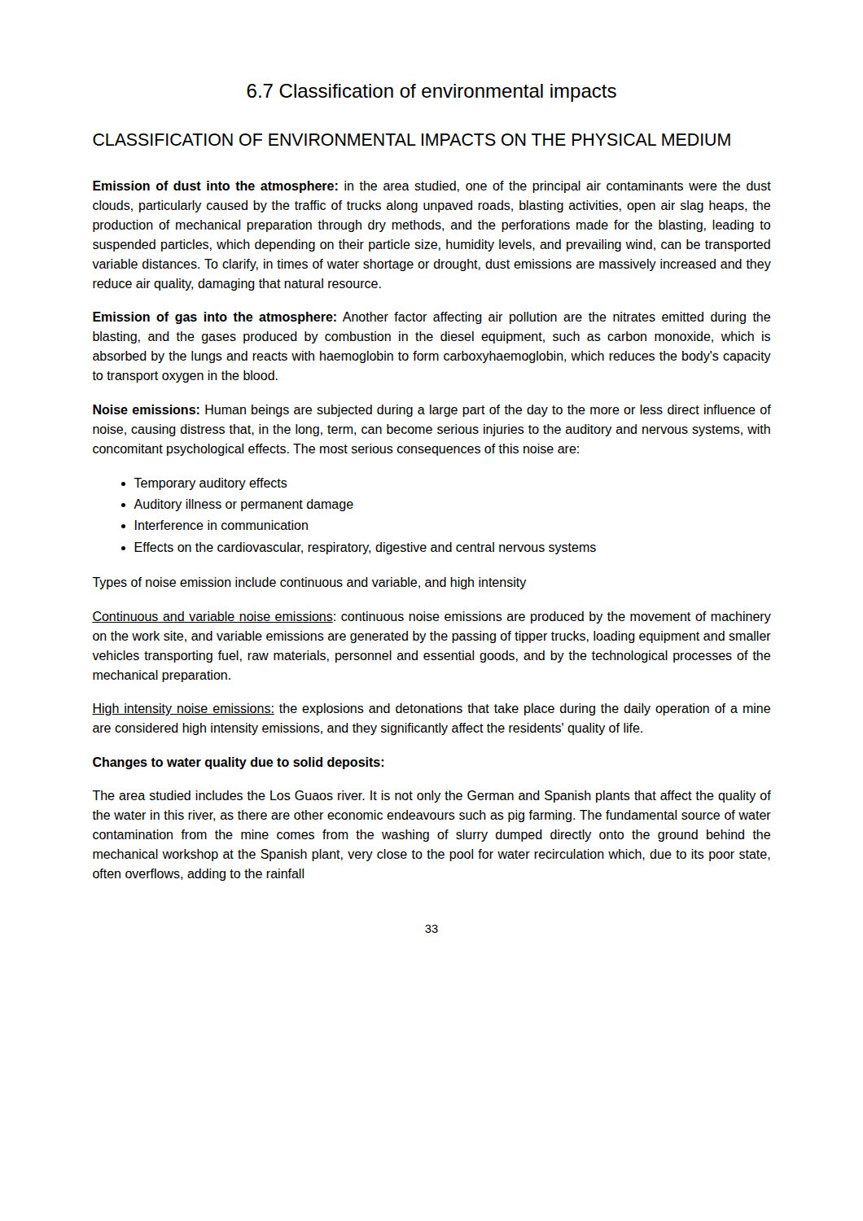6.7 Classification of environmental impacts
Classification of environmental impacts on the physical medium
Emission of dust into the atmosphere: in the area studied, one of the principal air contaminants were the dust clouds, particularly caused by the traffic of trucks along unpaved roads, blasting activities, open air slag heaps, the production of mechanical preparation through dry methods, and the perforations made for the blasting, leading to suspended particles, which depending on their particle size, humidity levels, and prevailing wind, can be transported variable distances. To clarify, in times of water shortage or drought, dust emissions are massively increased and they reduce air quality, damaging that natural resource.
Emission of gas into the atmosphere: Another factor affecting air pollution are the nitrates emitted during the blasting, and the gases produced by combustion in the diesel equipment, such as carbon monoxide, which is absorbed by the lungs and reacts with haemoglobin to form carboxyhaemoglobin, which reduces the body's capacity to transport oxygen in the blood.
Noise emissions: Human beings are subjected during a large part of the day to the more or less direct influence of noise, causing distress that, in the long, term, can become serious injuries to the auditory and nervous systems, with concomitant psychological effects. The most serious consequences of this noise are:
Temporary auditory effects
Auditory illness or permanent damage
Interference in communication
Effects on the cardiovascular, respiratory, digestive and central nervous systems
Types of noise emission include continuous and variable, and high intensity
Continuous and variable noise emissions: continuous noise emissions are produced by the movement of machinery on the work site, and variable emissions are generated by the passing of tipper trucks, loading equipment and smaller vehicles transporting fuel, raw materials, personnel and essential goods, and by the technological processes of the mechanical preparation.
High intensity noise emissions: the explosions and detonations that take place during the daily operation of a mine are considered high intensity emissions, and they significantly affect the residents' quality of life.
Changes to water quality due to solid deposits:
The area studied includes the Los Guaos river. It is not only the German and Spanish plants that affect the quality of the water in this river, as there are other economic endeavours such as pig farming. The fundamental source of water contamination from the mine comes from the washing of slurry dumped directly onto the ground behind the mechanical workshop at the Spanish plant, very close to the pool for water recirculation which, due to its poor state, often overflows, adding to the rainfall
33